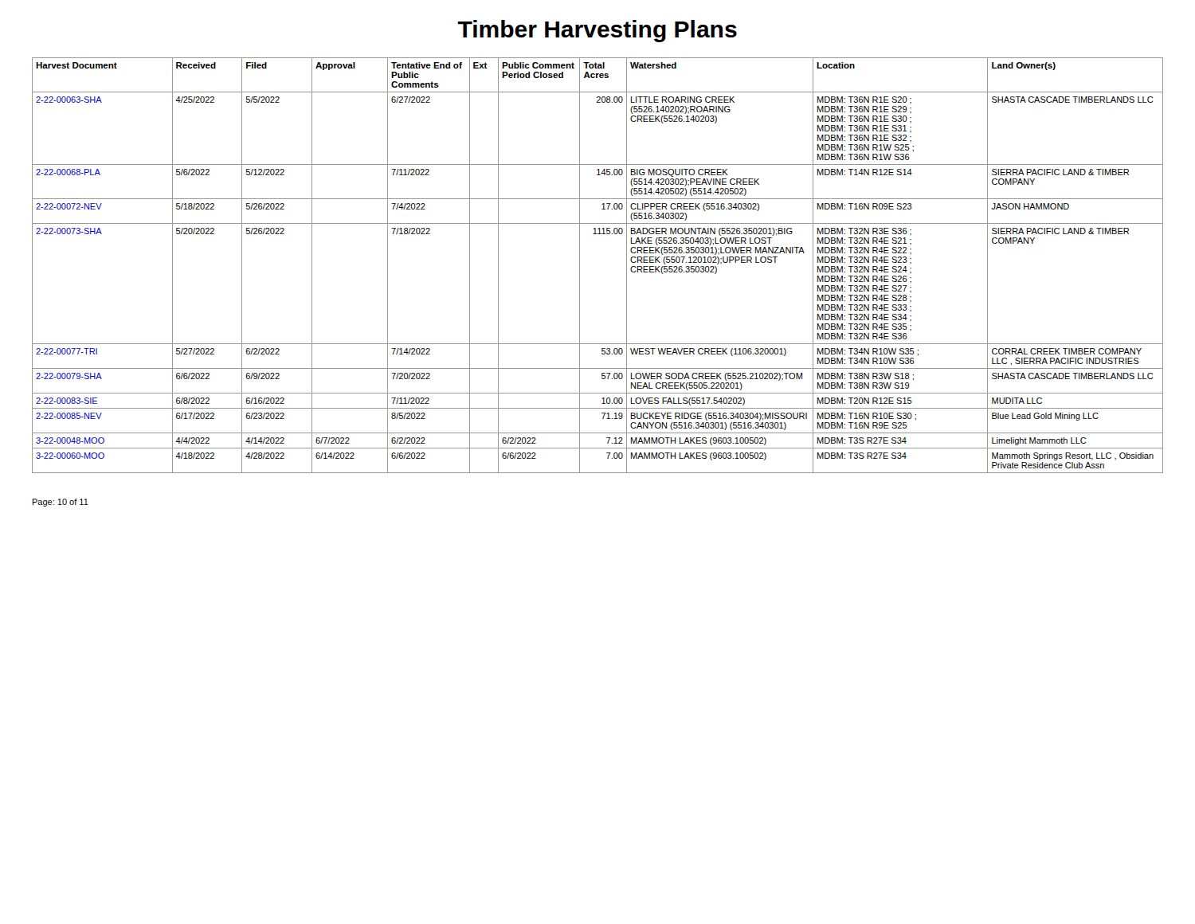Timber Harvesting Plans
| Harvest Document | Received | Filed | Approval | Tentative End of Public Comments | Ext | Public Comment Period Closed | Total Acres | Watershed | Location | Land Owner(s) |
| --- | --- | --- | --- | --- | --- | --- | --- | --- | --- | --- |
| 2-22-00063-SHA | 4/25/2022 | 5/5/2022 | | 6/27/2022 | | | 208.00 | LITTLE ROARING CREEK (5526.140202);ROARING CREEK(5526.140203) | MDBM: T36N R1E S20 ; MDBM: T36N R1E S29 ; MDBM: T36N R1E S30 ; MDBM: T36N R1E S31 ; MDBM: T36N R1E S32 ; MDBM: T36N R1W S25 ; MDBM: T36N R1W S36 | SHASTA CASCADE TIMBERLANDS LLC |
| 2-22-00068-PLA | 5/6/2022 | 5/12/2022 | | 7/11/2022 | | | 145.00 | BIG MOSQUITO CREEK (5514.420302);PEAVINE CREEK (5514.420502) (5514.420502) | MDBM: T14N R12E S14 | SIERRA PACIFIC LAND & TIMBER COMPANY |
| 2-22-00072-NEV | 5/18/2022 | 5/26/2022 | | 7/4/2022 | | | 17.00 | CLIPPER CREEK (5516.340302)(5516.340302) | MDBM: T16N R09E S23 | JASON HAMMOND |
| 2-22-00073-SHA | 5/20/2022 | 5/26/2022 | | 7/18/2022 | | | 1115.00 | BADGER MOUNTAIN (5526.350201);BIG LAKE (5526.350403);LOWER LOST CREEK(5526.350301);LOWER MANZANITA CREEK (5507.120102);UPPER LOST CREEK(5526.350302) | MDBM: T32N R3E S36 ; MDBM: T32N R4E S21 ; MDBM: T32N R4E S22 ; MDBM: T32N R4E S23 ; MDBM: T32N R4E S24 ; MDBM: T32N R4E S26 ; MDBM: T32N R4E S27 ; MDBM: T32N R4E S28 ; MDBM: T32N R4E S33 ; MDBM: T32N R4E S34 ; MDBM: T32N R4E S35 ; MDBM: T32N R4E S36 | SIERRA PACIFIC LAND & TIMBER COMPANY |
| 2-22-00077-TRI | 5/27/2022 | 6/2/2022 | | 7/14/2022 | | | 53.00 | WEST WEAVER CREEK (1106.320001) | MDBM: T34N R10W S35 ; MDBM: T34N R10W S36 | CORRAL CREEK TIMBER COMPANY LLC , SIERRA PACIFIC INDUSTRIES |
| 2-22-00079-SHA | 6/6/2022 | 6/9/2022 | | 7/20/2022 | | | 57.00 | LOWER SODA CREEK (5525.210202);TOM NEAL CREEK(5505.220201) | MDBM: T38N R3W S18 ; MDBM: T38N R3W S19 | SHASTA CASCADE TIMBERLANDS LLC |
| 2-22-00083-SIE | 6/8/2022 | 6/16/2022 | | 7/11/2022 | | | 10.00 | LOVES FALLS(5517.540202) | MDBM: T20N R12E S15 | MUDITA LLC |
| 2-22-00085-NEV | 6/17/2022 | 6/23/2022 | | 8/5/2022 | | | 71.19 | BUCKEYE RIDGE (5516.340304);MISSOURI CANYON (5516.340301) (5516.340301) | MDBM: T16N R10E S30 ; MDBM: T16N R9E S25 | Blue Lead Gold Mining LLC |
| 3-22-00048-MOO | 4/4/2022 | 4/14/2022 | 6/7/2022 | 6/2/2022 | | 6/2/2022 | 7.12 | MAMMOTH LAKES (9603.100502) | MDBM: T3S R27E S34 | Limelight Mammoth LLC |
| 3-22-00060-MOO | 4/18/2022 | 4/28/2022 | 6/14/2022 | 6/6/2022 | | 6/6/2022 | 7.00 | MAMMOTH LAKES (9603.100502) | MDBM: T3S R27E S34 | Mammoth Springs Resort, LLC , Obsidian Private Residence Club Assn |
Page: 10 of 11